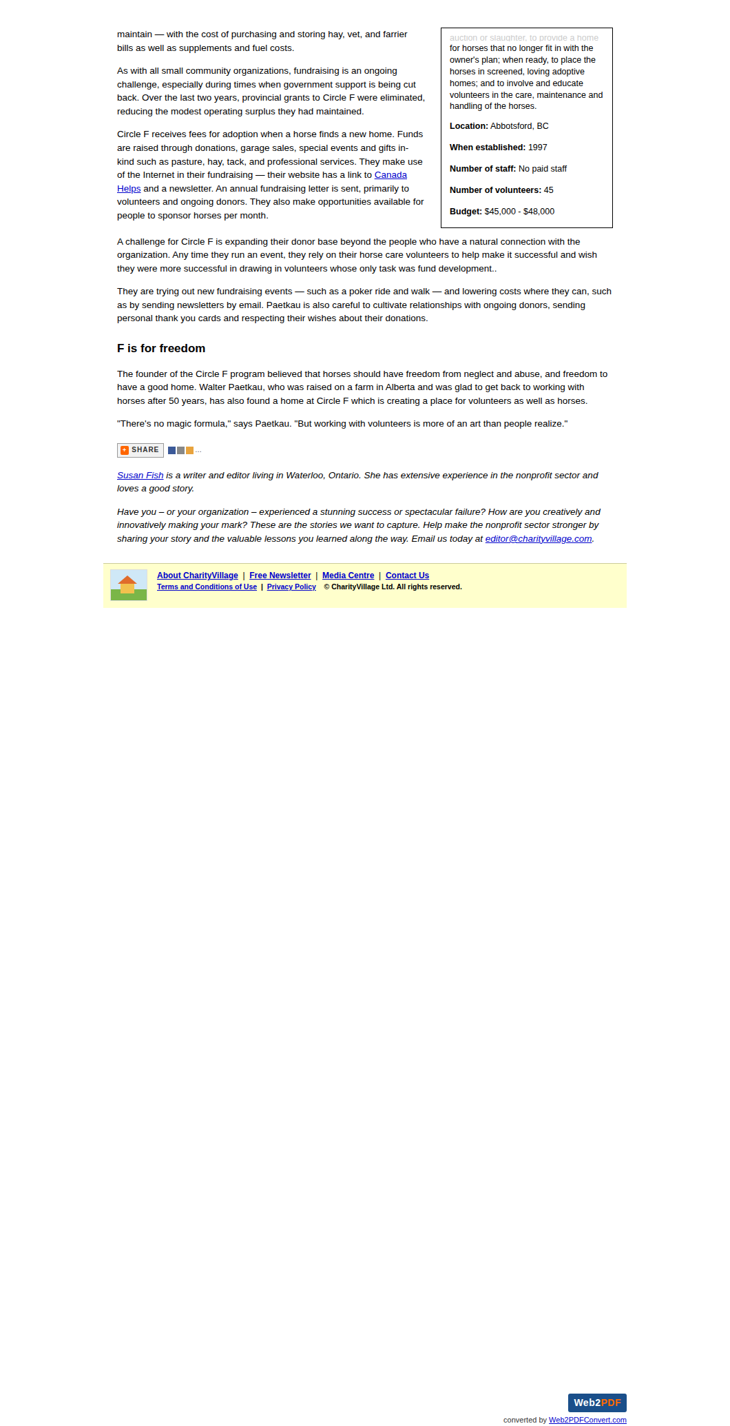auction or slaughter, to provide a home
for horses that no longer fit in with the owner's plan; when ready, to place the horses in screened, loving adoptive homes; and to involve and educate volunteers in the care, maintenance and handling of the horses.
Location: Abbotsford, BC
When established: 1997
Number of staff: No paid staff
Number of volunteers: 45
Budget: $45,000 - $48,000
maintain — with the cost of purchasing and storing hay, vet, and farrier bills as well as supplements and fuel costs.
As with all small community organizations, fundraising is an ongoing challenge, especially during times when government support is being cut back. Over the last two years, provincial grants to Circle F were eliminated, reducing the modest operating surplus they had maintained.
Circle F receives fees for adoption when a horse finds a new home. Funds are raised through donations, garage sales, special events and gifts in-kind such as pasture, hay, tack, and professional services. They make use of the Internet in their fundraising — their website has a link to Canada Helps and a newsletter. An annual fundraising letter is sent, primarily to volunteers and ongoing donors. They also make opportunities available for people to sponsor horses per month.
A challenge for Circle F is expanding their donor base beyond the people who have a natural connection with the organization. Any time they run an event, they rely on their horse care volunteers to help make it successful and wish they were more successful in drawing in volunteers whose only task was fund development..
They are trying out new fundraising events — such as a poker ride and walk — and lowering costs where they can, such as by sending newsletters by email. Paetkau is also careful to cultivate relationships with ongoing donors, sending personal thank you cards and respecting their wishes about their donations.
F is for freedom
The founder of the Circle F program believed that horses should have freedom from neglect and abuse, and freedom to have a good home. Walter Paetkau, who was raised on a farm in Alberta and was glad to get back to working with horses after 50 years, has also found a home at Circle F which is creating a place for volunteers as well as horses.
"There's no magic formula," says Paetkau. "But working with volunteers is more of an art than people realize."
+SHARE …
Susan Fish is a writer and editor living in Waterloo, Ontario. She has extensive experience in the nonprofit sector and loves a good story.
Have you – or your organization – experienced a stunning success or spectacular failure? How are you creatively and innovatively making your mark? These are the stories we want to capture. Help make the nonprofit sector stronger by sharing your story and the valuable lessons you learned along the way. Email us today at editor@charityvillage.com.
About CharityVillage | Free Newsletter | Media Centre | Contact Us
Terms and Conditions of Use | Privacy Policy © CharityVillage Ltd. All rights reserved.
Web2PDF
converted by Web2PDFConvert.com